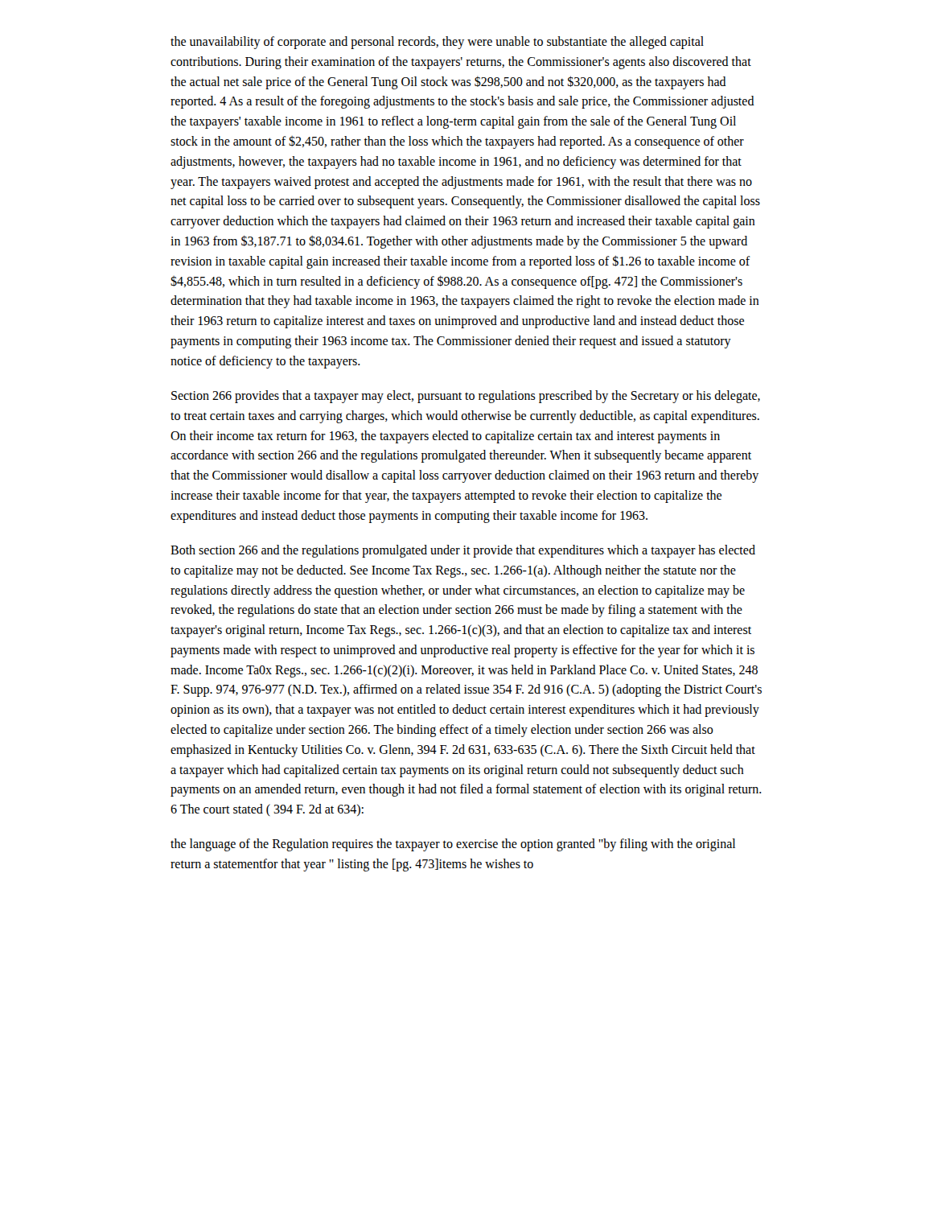the unavailability of corporate and personal records, they were unable to substantiate the alleged capital contributions. During their examination of the taxpayers' returns, the Commissioner's agents also discovered that the actual net sale price of the General Tung Oil stock was $298,500 and not $320,000, as the taxpayers had reported. 4 As a result of the foregoing adjustments to the stock's basis and sale price, the Commissioner adjusted the taxpayers' taxable income in 1961 to reflect a long-term capital gain from the sale of the General Tung Oil stock in the amount of $2,450, rather than the loss which the taxpayers had reported. As a consequence of other adjustments, however, the taxpayers had no taxable income in 1961, and no deficiency was determined for that year. The taxpayers waived protest and accepted the adjustments made for 1961, with the result that there was no net capital loss to be carried over to subsequent years. Consequently, the Commissioner disallowed the capital loss carryover deduction which the taxpayers had claimed on their 1963 return and increased their taxable capital gain in 1963 from $3,187.71 to $8,034.61. Together with other adjustments made by the Commissioner 5 the upward revision in taxable capital gain increased their taxable income from a reported loss of $1.26 to taxable income of $4,855.48, which in turn resulted in a deficiency of $988.20. As a consequence of[pg. 472] the Commissioner's determination that they had taxable income in 1963, the taxpayers claimed the right to revoke the election made in their 1963 return to capitalize interest and taxes on unimproved and unproductive land and instead deduct those payments in computing their 1963 income tax. The Commissioner denied their request and issued a statutory notice of deficiency to the taxpayers.
Section 266 provides that a taxpayer may elect, pursuant to regulations prescribed by the Secretary or his delegate, to treat certain taxes and carrying charges, which would otherwise be currently deductible, as capital expenditures. On their income tax return for 1963, the taxpayers elected to capitalize certain tax and interest payments in accordance with section 266 and the regulations promulgated thereunder. When it subsequently became apparent that the Commissioner would disallow a capital loss carryover deduction claimed on their 1963 return and thereby increase their taxable income for that year, the taxpayers attempted to revoke their election to capitalize the expenditures and instead deduct those payments in computing their taxable income for 1963.
Both section 266 and the regulations promulgated under it provide that expenditures which a taxpayer has elected to capitalize may not be deducted. See Income Tax Regs., sec. 1.266-1(a). Although neither the statute nor the regulations directly address the question whether, or under what circumstances, an election to capitalize may be revoked, the regulations do state that an election under section 266 must be made by filing a statement with the taxpayer's original return, Income Tax Regs., sec. 1.266-1(c)(3), and that an election to capitalize tax and interest payments made with respect to unimproved and unproductive real property is effective for the year for which it is made. Income Ta0x Regs., sec. 1.266-1(c)(2)(i). Moreover, it was held in Parkland Place Co. v. United States, 248 F. Supp. 974, 976-977 (N.D. Tex.), affirmed on a related issue 354 F. 2d 916 (C.A. 5) (adopting the District Court's opinion as its own), that a taxpayer was not entitled to deduct certain interest expenditures which it had previously elected to capitalize under section 266. The binding effect of a timely election under section 266 was also emphasized in Kentucky Utilities Co. v. Glenn, 394 F. 2d 631, 633-635 (C.A. 6). There the Sixth Circuit held that a taxpayer which had capitalized certain tax payments on its original return could not subsequently deduct such payments on an amended return, even though it had not filed a formal statement of election with its original return. 6 The court stated ( 394 F. 2d at 634):
the language of the Regulation requires the taxpayer to exercise the option granted "by filing with the original return a statementfor that year " listing the [pg. 473] items he wishes to